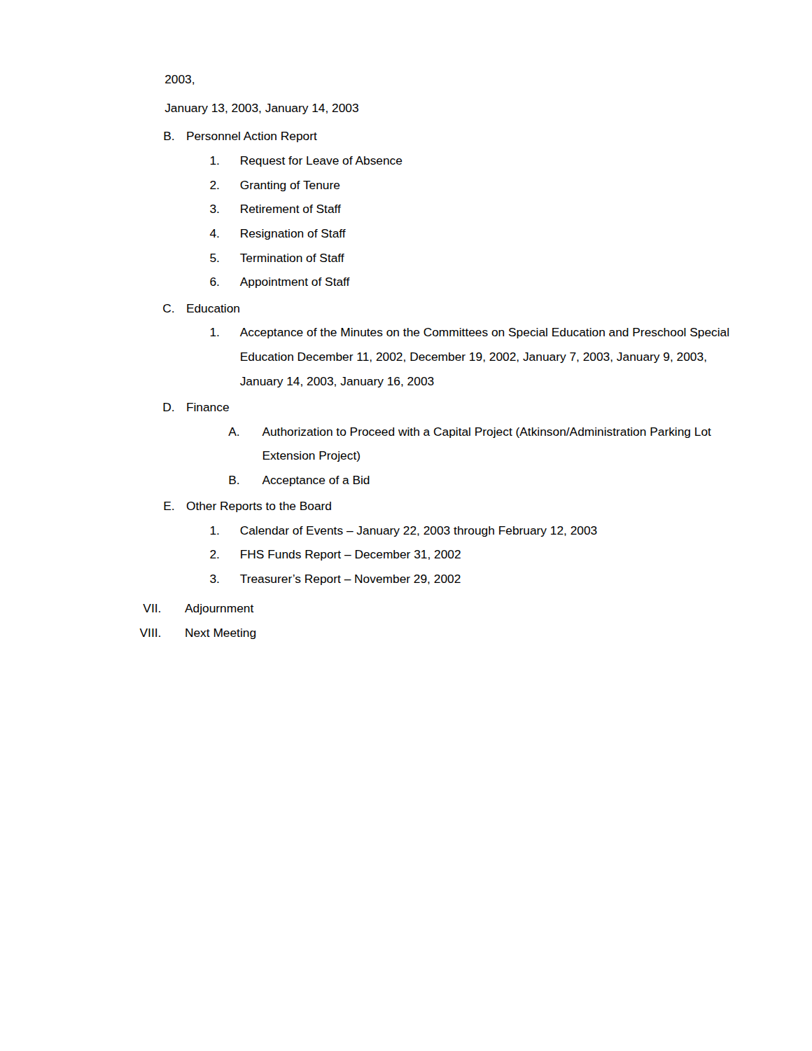2003,
January 13, 2003, January 14, 2003
Personnel Action Report
Request for Leave of Absence
Granting of Tenure
Retirement of Staff
Resignation of Staff
Termination of Staff
Appointment of Staff
Education
Acceptance of the Minutes on the Committees on Special Education and Preschool Special Education December 11, 2002, December 19, 2002, January 7, 2003, January 9, 2003, January 14, 2003, January 16, 2003
Finance
Authorization to Proceed with a Capital Project (Atkinson/Administration Parking Lot Extension Project)
Acceptance of a Bid
Other Reports to the Board
Calendar of Events – January 22, 2003 through February 12, 2003
FHS Funds Report – December 31, 2002
Treasurer’s Report – November 29, 2002
VII. Adjournment
VIII. Next Meeting